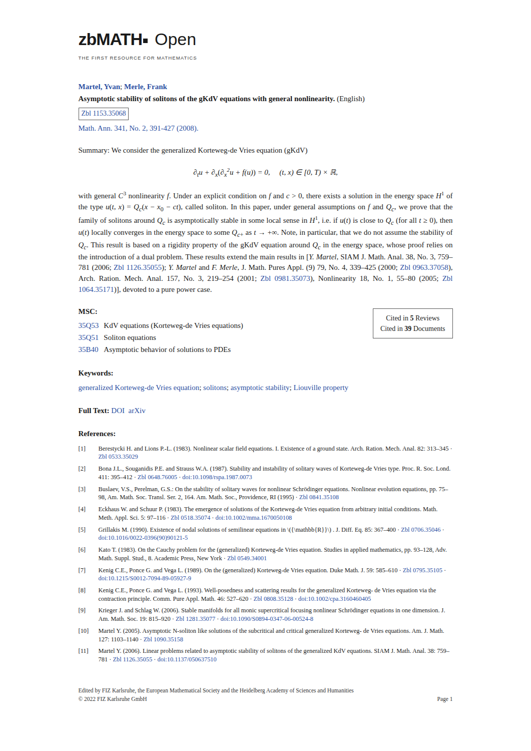zbMATH Open
The first resource for mathematics
Martel, Yvan; Merle, Frank
Asymptotic stability of solitons of the gKdV equations with general nonlinearity. (English)
Zbl 1153.35068
Math. Ann. 341, No. 2, 391-427 (2008).
Summary: We consider the generalized Korteweg-de Vries equation (gKdV)
∂tu + ∂x(∂x2u + f(u)) = 0, (t, x) ∈ [0, T) × ℝ,
with general C3 nonlinearity f. Under an explicit condition on f and c > 0, there exists a solution in the energy space H1 of the type u(t, x) = Qc(x − x0 − ct), called soliton. In this paper, under general assumptions on f and Qc, we prove that the family of solitons around Qc is asymptotically stable in some local sense in H1, i.e. if u(t) is close to Qc (for all t ≥ 0), then u(t) locally converges in the energy space to some Qc+ as t → +∞. Note, in particular, that we do not assume the stability of Qc. This result is based on a rigidity property of the gKdV equation around Qc in the energy space, whose proof relies on the introduction of a dual problem. These results extend the main results in [Y. Martel, SIAM J. Math. Anal. 38, No. 3, 759–781 (2006; Zbl 1126.35055); Y. Martel and F. Merle, J. Math. Pures Appl. (9) 79, No. 4, 339–425 (2000; Zbl 0963.37058), Arch. Ration. Mech. Anal. 157, No. 3, 219–254 (2001; Zbl 0981.35073), Nonlinearity 18, No. 1, 55–80 (2005; Zbl 1064.35171)], devoted to a pure power case.
MSC:
| 35Q53 | KdV equations (Korteweg-de Vries equations) |
| 35Q51 | Soliton equations |
| 35B40 | Asymptotic behavior of solutions to PDEs |
Cited in 5 Reviews
Cited in 39 Documents
Keywords:
generalized Korteweg-de Vries equation; solitons; asymptotic stability; Liouville property
Full Text: DOI arXiv
References:
| [1] | Berestycki H. and Lions P.-L. (1983). Nonlinear scalar field equations. I. Existence of a ground state. Arch. Ration. Mech. Anal. 82: 313–345 · Zbl 0533.35029 |
| [2] | Bona J.L., Souganidis P.E. and Strauss W.A. (1987). Stability and instability of solitary waves of Korteweg-de Vries type. Proc. R. Soc. Lond. 411: 395–412 · Zbl 0648.76005 · doi:10.1098/rspa.1987.0073 |
| [3] | Buslaev, V.S., Perelman, G.S.: On the stability of solitary waves for nonlinear Schrödinger equations. Nonlinear evolution equations, pp. 75–98, Am. Math. Soc. Transl. Ser. 2, 164. Am. Math. Soc., Providence, RI (1995) · Zbl 0841.35108 |
| [4] | Eckhaus W. and Schuur P. (1983). The emergence of solutions of the Korteweg-de Vries equation from arbitrary initial conditions. Math. Meth. Appl. Sci. 5: 97–116 · Zbl 0518.35074 · doi:10.1002/mma.1670050108 |
| [5] | Grillakis M. (1990). Existence of nodal solutions of semilinear equations in \({\mathbb{R}}\) . J. Diff. Eq. 85: 367–400 · Zbl 0706.35046 · doi:10.1016/0022-0396(90)90121-5 |
| [6] | Kato T. (1983). On the Cauchy problem for the (generalized) Korteweg-de Vries equation. Studies in applied mathematics, pp. 93–128, Adv. Math. Suppl. Stud., 8. Academic Press, New York · Zbl 0549.34001 |
| [7] | Kenig C.E., Ponce G. and Vega L. (1989). On the (generalized) Korteweg-de Vries equation. Duke Math. J. 59: 585–610 · Zbl 0795.35105 · doi:10.1215/S0012-7094-89-05927-9 |
| [8] | Kenig C.E., Ponce G. and Vega L. (1993). Well-posedness and scattering results for the generalized Korteweg- de Vries equation via the contraction principle. Comm. Pure Appl. Math. 46: 527–620 · Zbl 0808.35128 · doi:10.1002/cpa.3160460405 |
| [9] | Krieger J. and Schlag W. (2006). Stable manifolds for all monic supercritical focusing nonlinear Schrödinger equations in one dimension. J. Am. Math. Soc. 19: 815–920 · Zbl 1281.35077 · doi:10.1090/S0894-0347-06-00524-8 |
| [10] | Martel Y. (2005). Asymptotic N-soliton like solutions of the subcritical and critical generalized Korteweg- de Vries equations. Am. J. Math. 127: 1103–1140 · Zbl 1090.35158 |
| [11] | Martel Y. (2006). Linear problems related to asymptotic stability of solitons of the generalized KdV equations. SIAM J. Math. Anal. 38: 759–781 · Zbl 1126.35055 · doi:10.1137/050637510 |
Edited by FIZ Karlsruhe, the European Mathematical Society and the Heidelberg Academy of Sciences and Humanities
© 2022 FIZ Karlsruhe GmbH Page 1